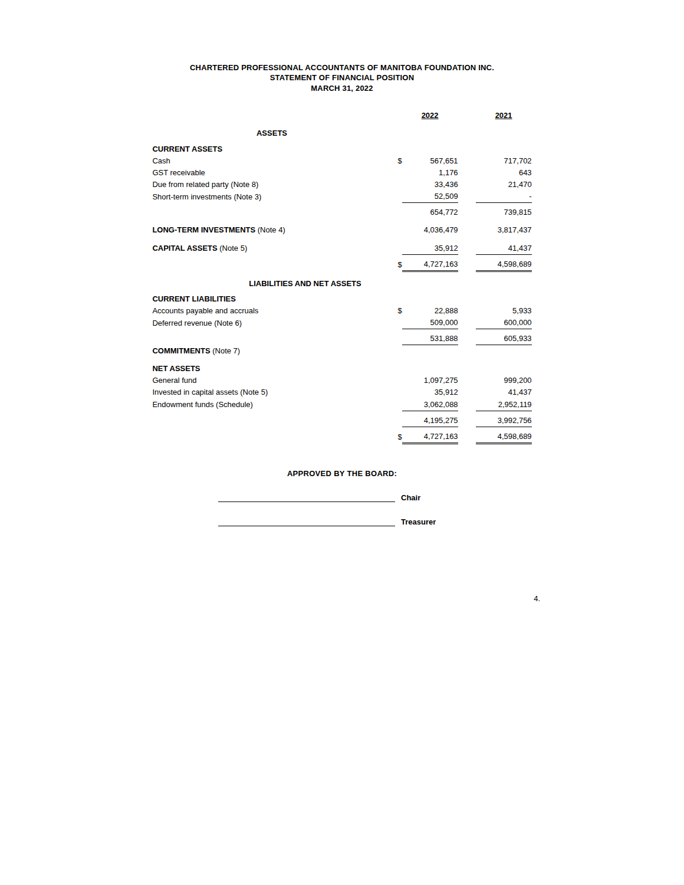CHARTERED PROFESSIONAL ACCOUNTANTS OF MANITOBA FOUNDATION INC.
STATEMENT OF FINANCIAL POSITION
MARCH 31, 2022
| | | | 2022 | | 2021 |
| ASSETS | |
| CURRENT ASSETS | | | | | |
| Cash | | $ | 567,651 | | 717,702 |
| GST receivable | | | 1,176 | | 643 |
| Due from related party (Note 8) | | | 33,436 | | 21,470 |
| Short-term investments (Note 3) | | | 52,509 | | - |
| | | | 654,772 | | 739,815 |
| LONG-TERM INVESTMENTS (Note 4) | | | 4,036,479 | | 3,817,437 |
| CAPITAL ASSETS (Note 5) | | | 35,912 | | 41,437 |
| | | $ | 4,727,163 | | 4,598,689 |
| LIABILITIES AND NET ASSETS | |
| CURRENT LIABILITIES | | | | | |
| Accounts payable and accruals | | $ | 22,888 | | 5,933 |
| Deferred revenue (Note 6) | | | 509,000 | | 600,000 |
| | | | 531,888 | | 605,933 |
| COMMITMENTS (Note 7) | | | | | |
| NET ASSETS | | | | | |
| General fund | | | 1,097,275 | | 999,200 |
| Invested in capital assets (Note 5) | | | 35,912 | | 41,437 |
| Endowment funds (Schedule) | | | 3,062,088 | | 2,952,119 |
| | | | 4,195,275 | | 3,992,756 |
| | | $ | 4,727,163 | | 4,598,689 |
APPROVED BY THE BOARD:
Chair
Treasurer
4.